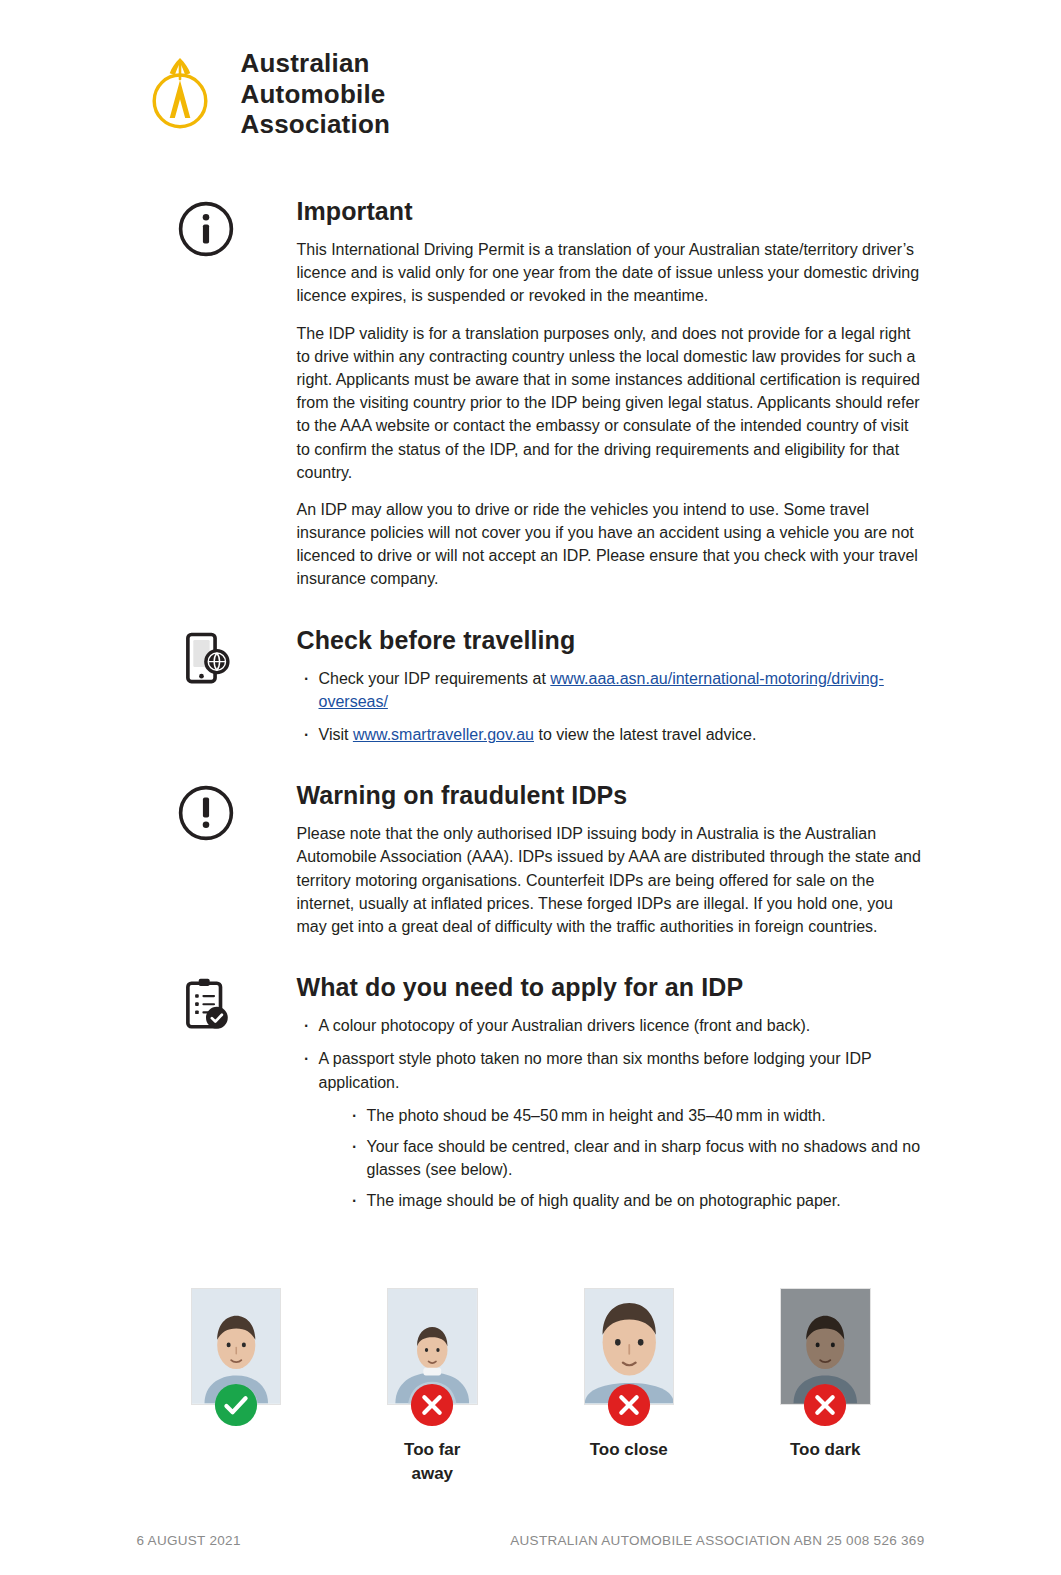Australian Automobile Association
Important
This International Driving Permit is a translation of your Australian state/territory driver’s licence and is valid only for one year from the date of issue unless your domestic driving licence expires, is suspended or revoked in the meantime.
The IDP validity is for a translation purposes only, and does not provide for a legal right to drive within any contracting country unless the local domestic law provides for such a right. Applicants must be aware that in some instances additional certification is required from the visiting country prior to the IDP being given legal status. Applicants should refer to the AAA website or contact the embassy or consulate of the intended country of visit to confirm the status of the IDP, and for the driving requirements and eligibility for that country.
An IDP may allow you to drive or ride the vehicles you intend to use. Some travel insurance policies will not cover you if you have an accident using a vehicle you are not licenced to drive or will not accept an IDP. Please ensure that you check with your travel insurance company.
Check before travelling
Check your IDP requirements at www.aaa.asn.au/international-motoring/driving-overseas/
Visit www.smartraveller.gov.au to view the latest travel advice.
Warning on fraudulent IDPs
Please note that the only authorised IDP issuing body in Australia is the Australian Automobile Association (AAA). IDPs issued by AAA are distributed through the state and territory motoring organisations. Counterfeit IDPs are being offered for sale on the internet, usually at inflated prices. These forged IDPs are illegal. If you hold one, you may get into a great deal of difficulty with the traffic authorities in foreign countries.
What do you need to apply for an IDP
A colour photocopy of your Australian drivers licence (front and back).
A passport style photo taken no more than six months before lodging your IDP application.
The photo shoud be 45–50 mm in height and 35–40 mm in width.
Your face should be centred, clear and in sharp focus with no shadows and no glasses (see below).
The image should be of high quality and be on photographic paper.
Correct
Too far away
Too close
Too dark
6 AUGUST 2021
AUSTRALIAN AUTOMOBILE ASSOCIATION ABN 25 008 526 369